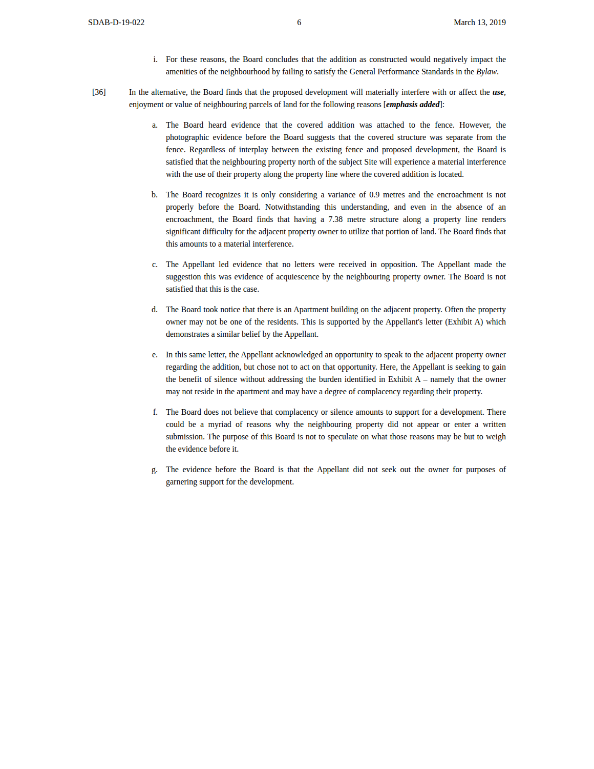SDAB-D-19-022
6
March 13, 2019
i. For these reasons, the Board concludes that the addition as constructed would negatively impact the amenities of the neighbourhood by failing to satisfy the General Performance Standards in the Bylaw.
[36]
In the alternative, the Board finds that the proposed development will materially interfere with or affect the use, enjoyment or value of neighbouring parcels of land for the following reasons [emphasis added]:
a. The Board heard evidence that the covered addition was attached to the fence. However, the photographic evidence before the Board suggests that the covered structure was separate from the fence. Regardless of interplay between the existing fence and proposed development, the Board is satisfied that the neighbouring property north of the subject Site will experience a material interference with the use of their property along the property line where the covered addition is located.
b. The Board recognizes it is only considering a variance of 0.9 metres and the encroachment is not properly before the Board. Notwithstanding this understanding, and even in the absence of an encroachment, the Board finds that having a 7.38 metre structure along a property line renders significant difficulty for the adjacent property owner to utilize that portion of land. The Board finds that this amounts to a material interference.
c. The Appellant led evidence that no letters were received in opposition. The Appellant made the suggestion this was evidence of acquiescence by the neighbouring property owner. The Board is not satisfied that this is the case.
d. The Board took notice that there is an Apartment building on the adjacent property. Often the property owner may not be one of the residents. This is supported by the Appellant's letter (Exhibit A) which demonstrates a similar belief by the Appellant.
e. In this same letter, the Appellant acknowledged an opportunity to speak to the adjacent property owner regarding the addition, but chose not to act on that opportunity. Here, the Appellant is seeking to gain the benefit of silence without addressing the burden identified in Exhibit A – namely that the owner may not reside in the apartment and may have a degree of complacency regarding their property.
f. The Board does not believe that complacency or silence amounts to support for a development. There could be a myriad of reasons why the neighbouring property did not appear or enter a written submission. The purpose of this Board is not to speculate on what those reasons may be but to weigh the evidence before it.
g. The evidence before the Board is that the Appellant did not seek out the owner for purposes of garnering support for the development.